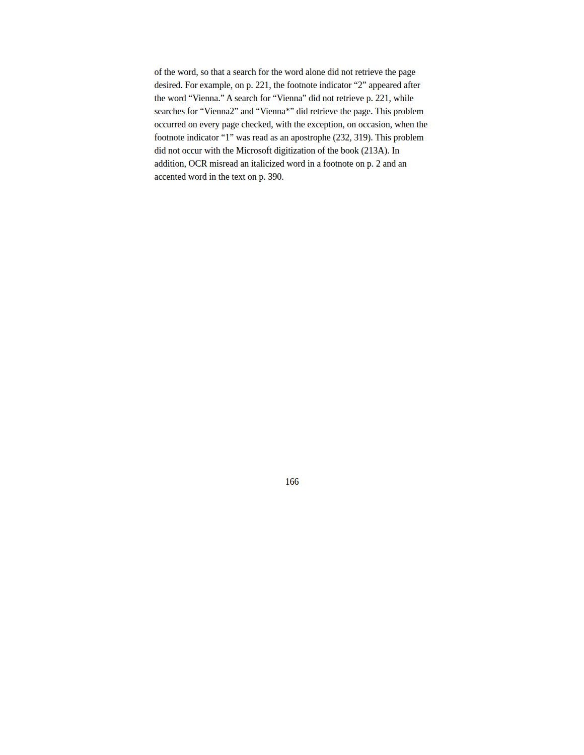of the word, so that a search for the word alone did not retrieve the page desired. For example, on p. 221, the footnote indicator “2” appeared after the word “Vienna.” A search for “Vienna” did not retrieve p. 221, while searches for “Vienna2” and “Vienna*” did retrieve the page. This problem occurred on every page checked, with the exception, on occasion, when the footnote indicator “1” was read as an apostrophe (232, 319). This problem did not occur with the Microsoft digitization of the book (213A). In addition, OCR misread an italicized word in a footnote on p. 2 and an accented word in the text on p. 390.
166